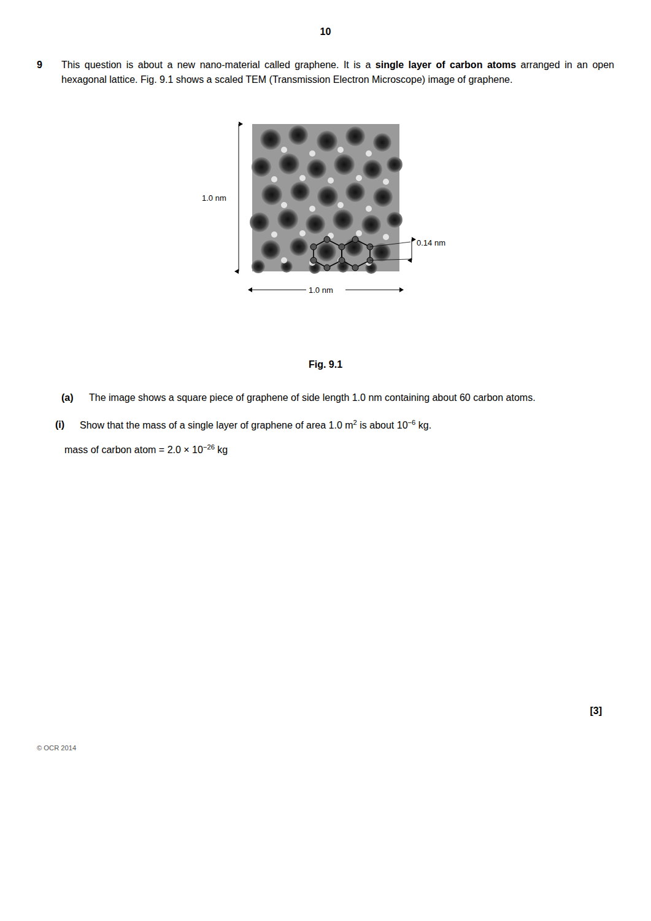10
9
This question is about a new nano-material called graphene. It is a single layer of carbon atoms arranged in an open hexagonal lattice. Fig. 9.1 shows a scaled TEM (Transmission Electron Microscope) image of graphene.
0.14 nm 1.0 nm 1.0 nm
Fig. 9.1
(a)
The image shows a square piece of graphene of side length 1.0 nm containing about 60 carbon atoms.
(i)
Show that the mass of a single layer of graphene of area 1.0 m2 is about 10−6 kg.
mass of carbon atom = 2.0 × 10−26 kg
[3]
© OCR 2014